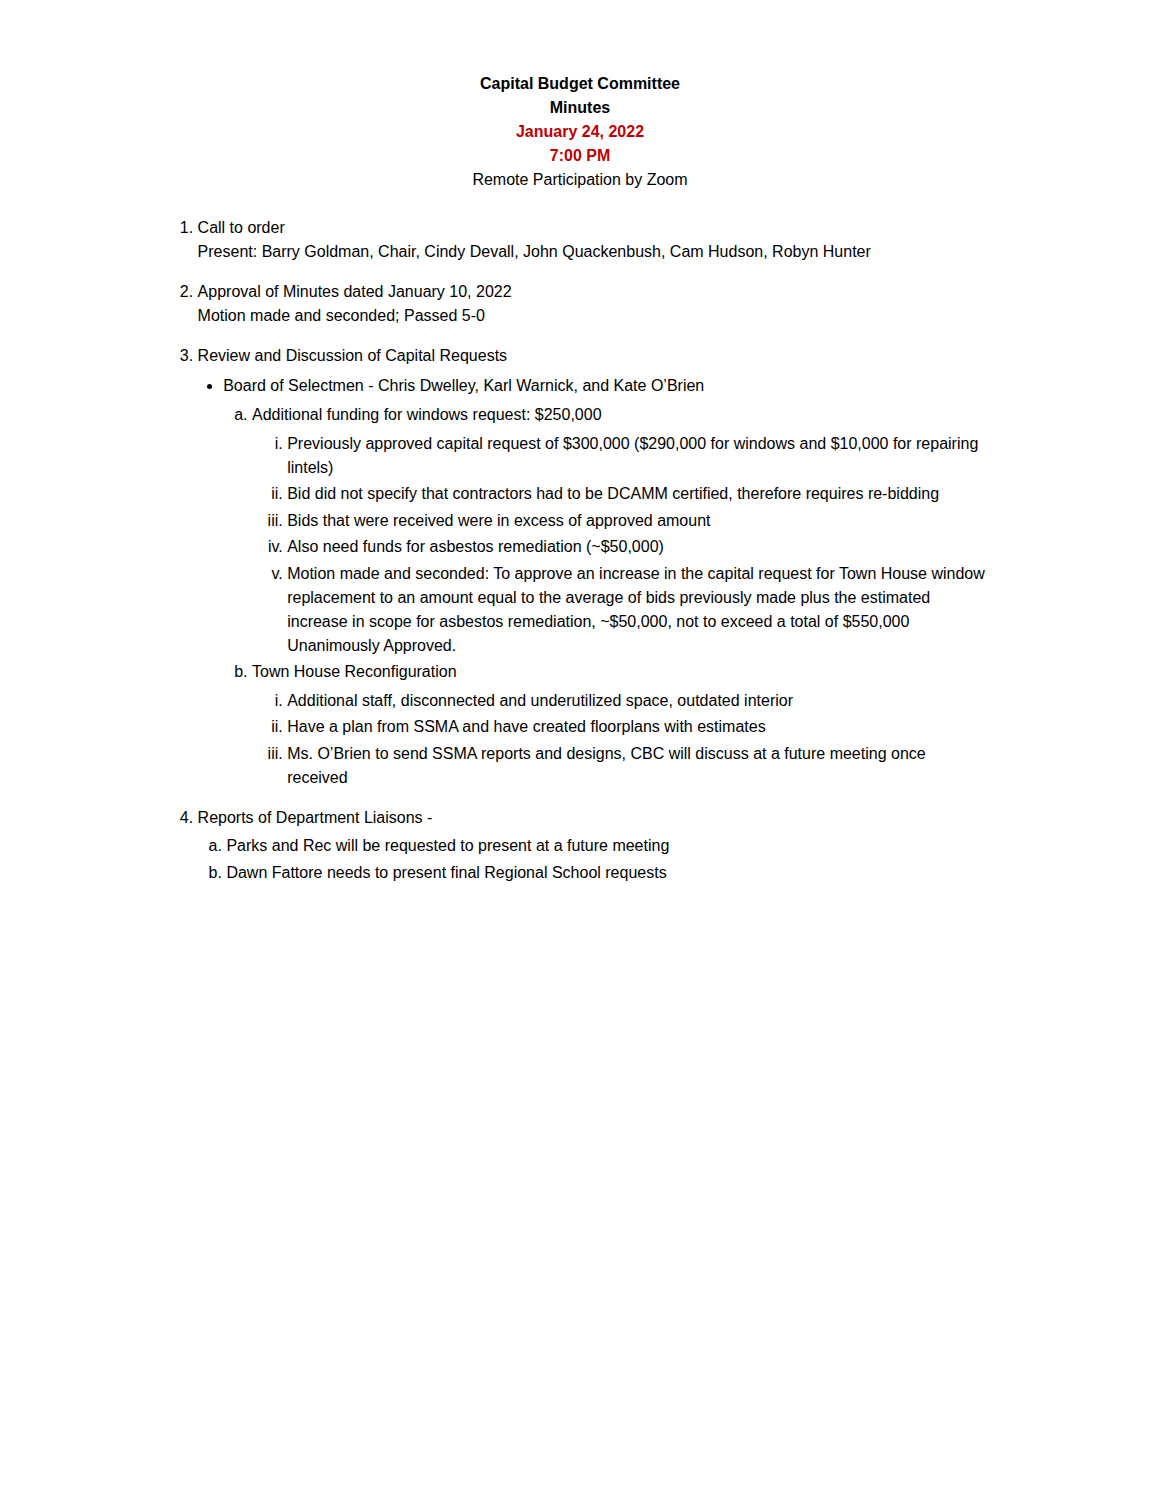Capital Budget Committee
Minutes
January 24, 2022
7:00 PM
Remote Participation by Zoom
Call to order Present: Barry Goldman, Chair, Cindy Devall, John Quackenbush, Cam Hudson, Robyn Hunter
Approval of Minutes dated January 10, 2022 Motion made and seconded; Passed 5-0
Review and Discussion of Capital Requests
Board of Selectmen - Chris Dwelley, Karl Warnick, and Kate O’Brien
Additional funding for windows request: $250,000
Previously approved capital request of $300,000 ($290,000 for windows and $10,000 for repairing lintels)
Bid did not specify that contractors had to be DCAMM certified, therefore requires re-bidding
Bids that were received were in excess of approved amount
Also need funds for asbestos remediation (~$50,000)
Motion made and seconded: To approve an increase in the capital request for Town House window replacement to an amount equal to the average of bids previously made plus the estimated increase in scope for asbestos remediation, ~$50,000, not to exceed a total of $550,000 Unanimously Approved.
Town House Reconfiguration
Additional staff, disconnected and underutilized space, outdated interior
Have a plan from SSMA and have created floorplans with estimates
Ms. O’Brien to send SSMA reports and designs, CBC will discuss at a future meeting once received
Reports of Department Liaisons -
Parks and Rec will be requested to present at a future meeting
Dawn Fattore needs to present final Regional School requests